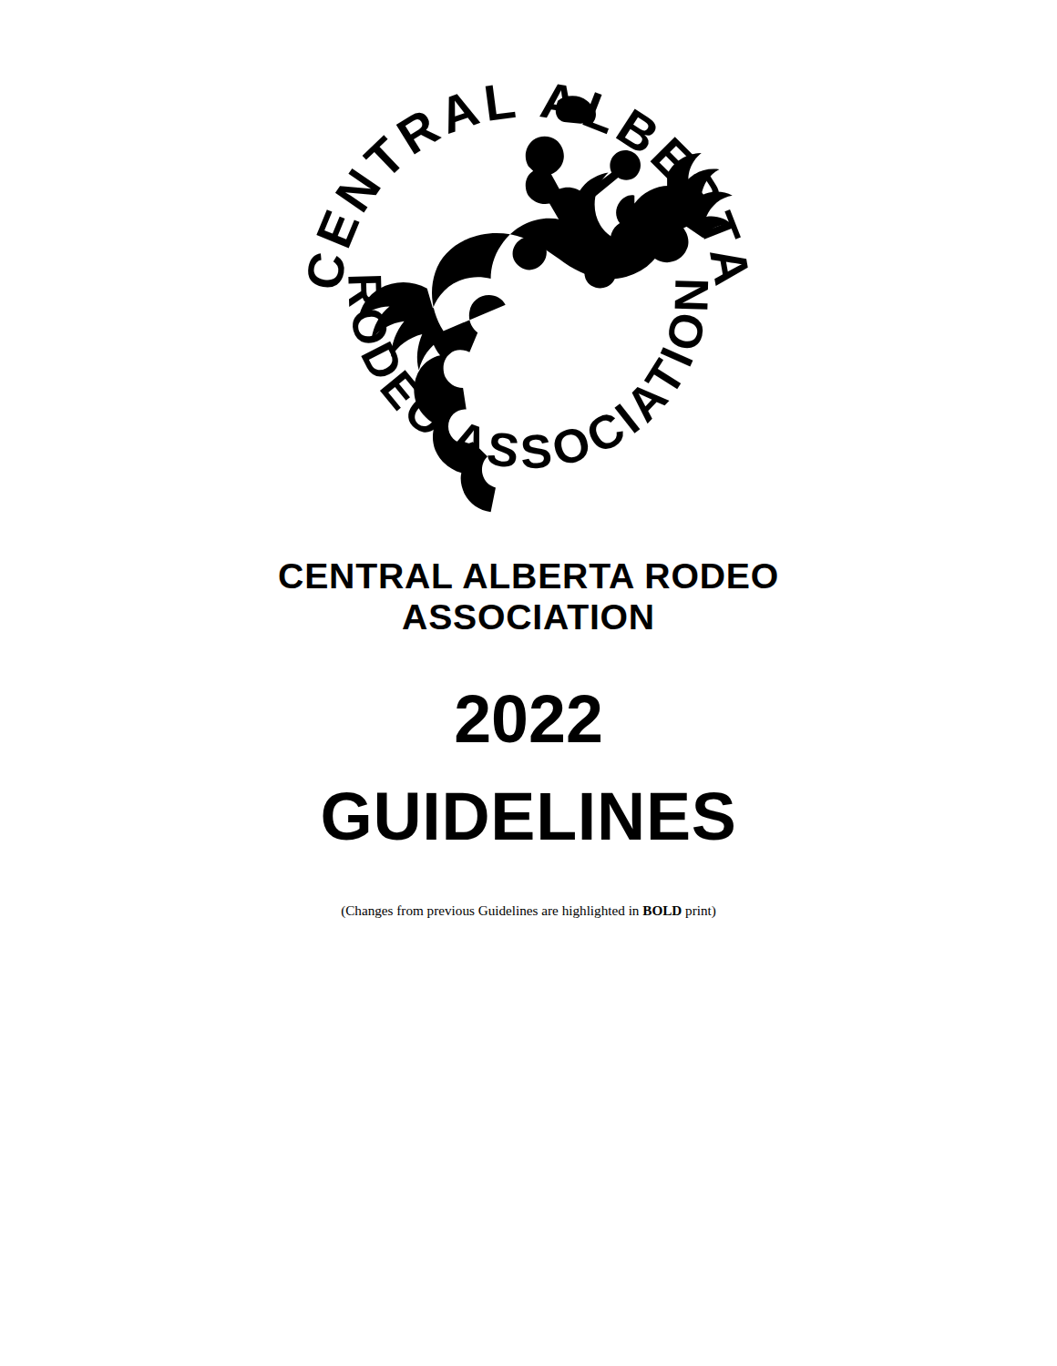CENTRAL ALBERTA RODEO ASSOCIATION
CENTRAL ALBERTA RODEO ASSOCIATION
2022
GUIDELINES
(Changes from previous Guidelines are highlighted in BOLD print)